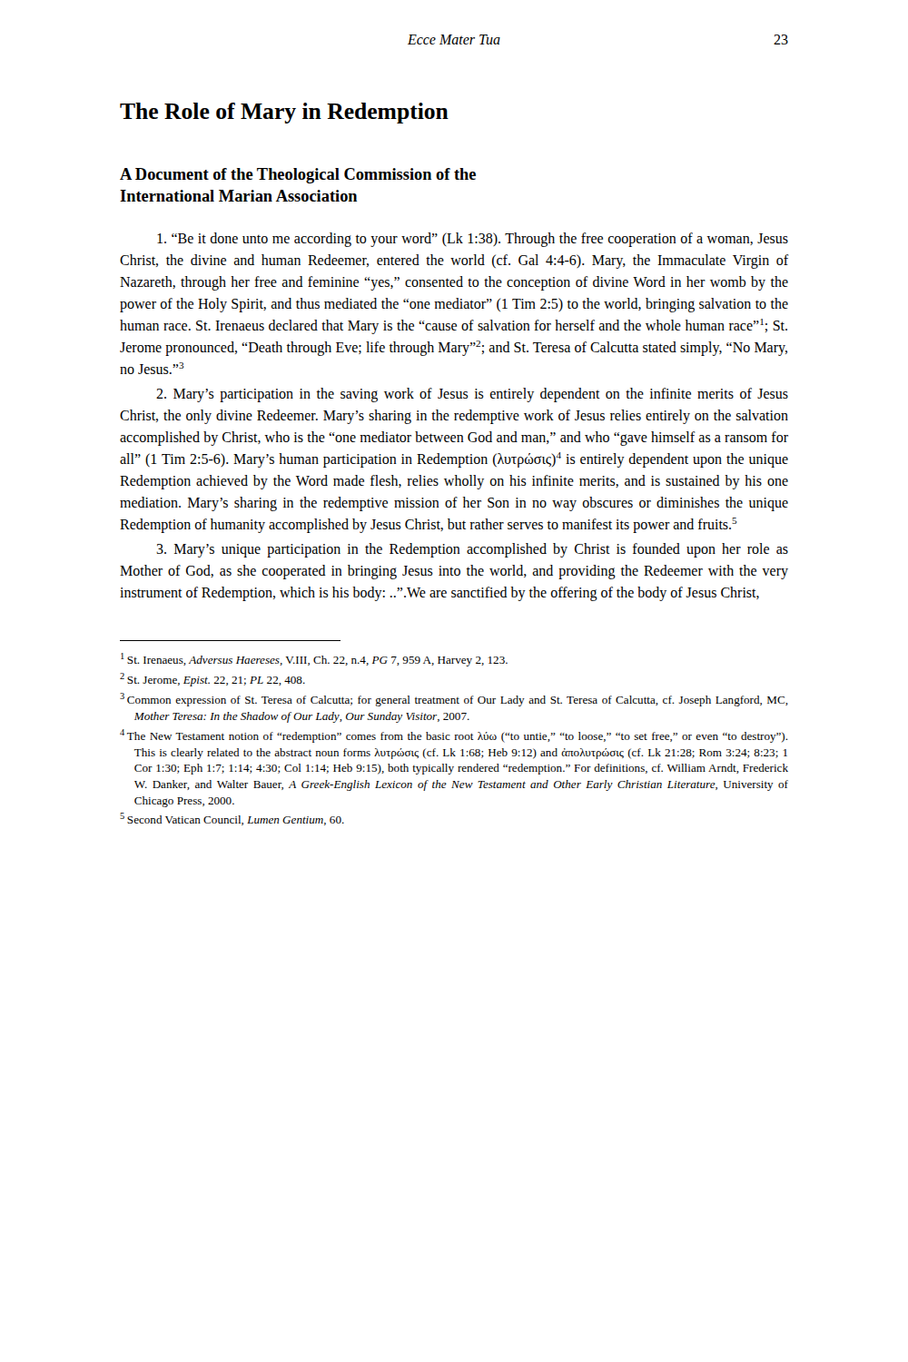Ecce Mater Tua 23
The Role of Mary in Redemption
A Document of the Theological Commission of the
International Marian Association
1. “Be it done unto me according to your word” (Lk 1:38). Through the free cooperation of a woman, Jesus Christ, the divine and human Redeemer, entered the world (cf. Gal 4:4-6). Mary, the Immaculate Virgin of Nazareth, through her free and feminine “yes,” consented to the conception of divine Word in her womb by the power of the Holy Spirit, and thus mediated the “one mediator” (1 Tim 2:5) to the world, bringing salvation to the human race. St. Irenaeus declared that Mary is the “cause of salvation for herself and the whole human race”1; St. Jerome pronounced, “Death through Eve; life through Mary”2; and St. Teresa of Calcutta stated simply, “No Mary, no Jesus.”3
2. Mary’s participation in the saving work of Jesus is entirely dependent on the infinite merits of Jesus Christ, the only divine Redeemer. Mary’s sharing in the redemptive work of Jesus relies entirely on the salvation accomplished by Christ, who is the “one mediator between God and man,” and who “gave himself as a ransom for all” (1 Tim 2:5-6). Mary’s human participation in Redemption (λυτρώσις)4 is entirely dependent upon the unique Redemption achieved by the Word made flesh, relies wholly on his infinite merits, and is sustained by his one mediation. Mary’s sharing in the redemptive mission of her Son in no way obscures or diminishes the unique Redemption of humanity accomplished by Jesus Christ, but rather serves to manifest its power and fruits.5
3. Mary’s unique participation in the Redemption accomplished by Christ is founded upon her role as Mother of God, as she cooperated in bringing Jesus into the world, and providing the Redeemer with the very instrument of Redemption, which is his body: ..”.We are sanctified by the offering of the body of Jesus Christ,
1 St. Irenaeus, Adversus Haereses, V.III, Ch. 22, n.4, PG 7, 959 A, Harvey 2, 123.
2 St. Jerome, Epist. 22, 21; PL 22, 408.
3 Common expression of St. Teresa of Calcutta; for general treatment of Our Lady and St. Teresa of Calcutta, cf. Joseph Langford, MC, Mother Teresa: In the Shadow of Our Lady, Our Sunday Visitor, 2007.
4 The New Testament notion of “redemption” comes from the basic root λύω (“to untie,” “to loose,” “to set free,” or even “to destroy”). This is clearly related to the abstract noun forms λυτρώσις (cf. Lk 1:68; Heb 9:12) and ἀπολυτρώσις (cf. Lk 21:28; Rom 3:24; 8:23; 1 Cor 1:30; Eph 1:7; 1:14; 4:30; Col 1:14; Heb 9:15), both typically rendered “redemption.” For definitions, cf. William Arndt, Frederick W. Danker, and Walter Bauer, A Greek-English Lexicon of the New Testament and Other Early Christian Literature, University of Chicago Press, 2000.
5 Second Vatican Council, Lumen Gentium, 60.